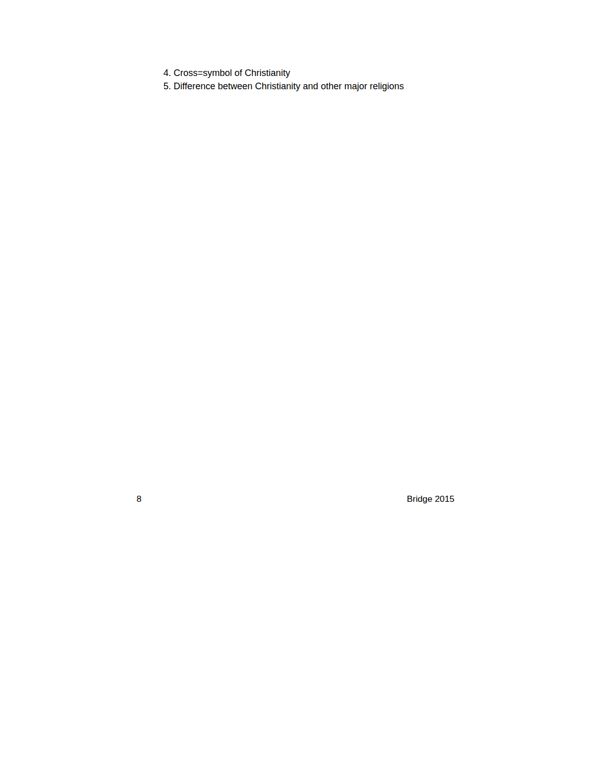4. Cross=symbol of Christianity
5. Difference between Christianity and other major religions
8 Bridge 2015